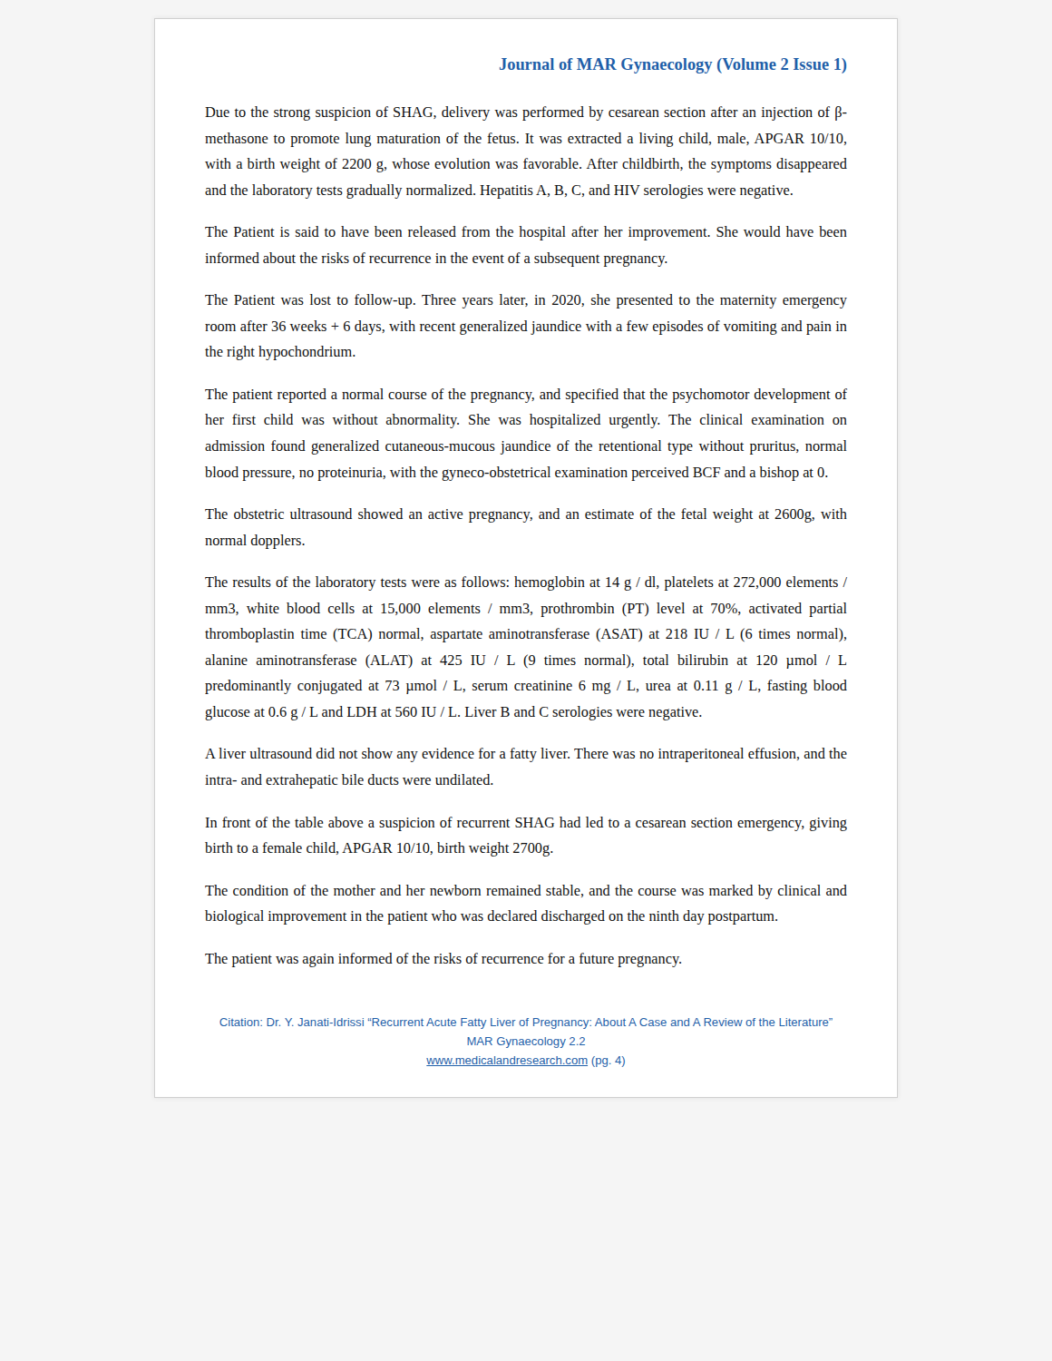Journal of MAR Gynaecology (Volume 2 Issue 1)
Due to the strong suspicion of SHAG, delivery was performed by cesarean section after an injection of β-methasone to promote lung maturation of the fetus. It was extracted a living child, male, APGAR 10/10, with a birth weight of 2200 g, whose evolution was favorable. After childbirth, the symptoms disappeared and the laboratory tests gradually normalized. Hepatitis A, B, C, and HIV serologies were negative.
The Patient is said to have been released from the hospital after her improvement. She would have been informed about the risks of recurrence in the event of a subsequent pregnancy.
The Patient was lost to follow-up. Three years later, in 2020, she presented to the maternity emergency room after 36 weeks + 6 days, with recent generalized jaundice with a few episodes of vomiting and pain in the right hypochondrium.
The patient reported a normal course of the pregnancy, and specified that the psychomotor development of her first child was without abnormality. She was hospitalized urgently. The clinical examination on admission found generalized cutaneous-mucous jaundice of the retentional type without pruritus, normal blood pressure, no proteinuria, with the gyneco-obstetrical examination perceived BCF and a bishop at 0.
The obstetric ultrasound showed an active pregnancy, and an estimate of the fetal weight at 2600g, with normal dopplers.
The results of the laboratory tests were as follows: hemoglobin at 14 g / dl, platelets at 272,000 elements / mm3, white blood cells at 15,000 elements / mm3, prothrombin (PT) level at 70%, activated partial thromboplastin time (TCA) normal, aspartate aminotransferase (ASAT) at 218 IU / L (6 times normal), alanine aminotransferase (ALAT) at 425 IU / L (9 times normal), total bilirubin at 120 µmol / L predominantly conjugated at 73 µmol / L, serum creatinine 6 mg / L, urea at 0.11 g / L, fasting blood glucose at 0.6 g / L and LDH at 560 IU / L. Liver B and C serologies were negative.
A liver ultrasound did not show any evidence for a fatty liver. There was no intraperitoneal effusion, and the intra- and extrahepatic bile ducts were undilated.
In front of the table above a suspicion of recurrent SHAG had led to a cesarean section emergency, giving birth to a female child, APGAR 10/10, birth weight 2700g.
The condition of the mother and her newborn remained stable, and the course was marked by clinical and biological improvement in the patient who was declared discharged on the ninth day postpartum.
The patient was again informed of the risks of recurrence for a future pregnancy.
Citation: Dr. Y. Janati-Idrissi “Recurrent Acute Fatty Liver of Pregnancy: About A Case and A Review of the Literature” MAR Gynaecology 2.2
www.medicalandresearch.com (pg. 4)